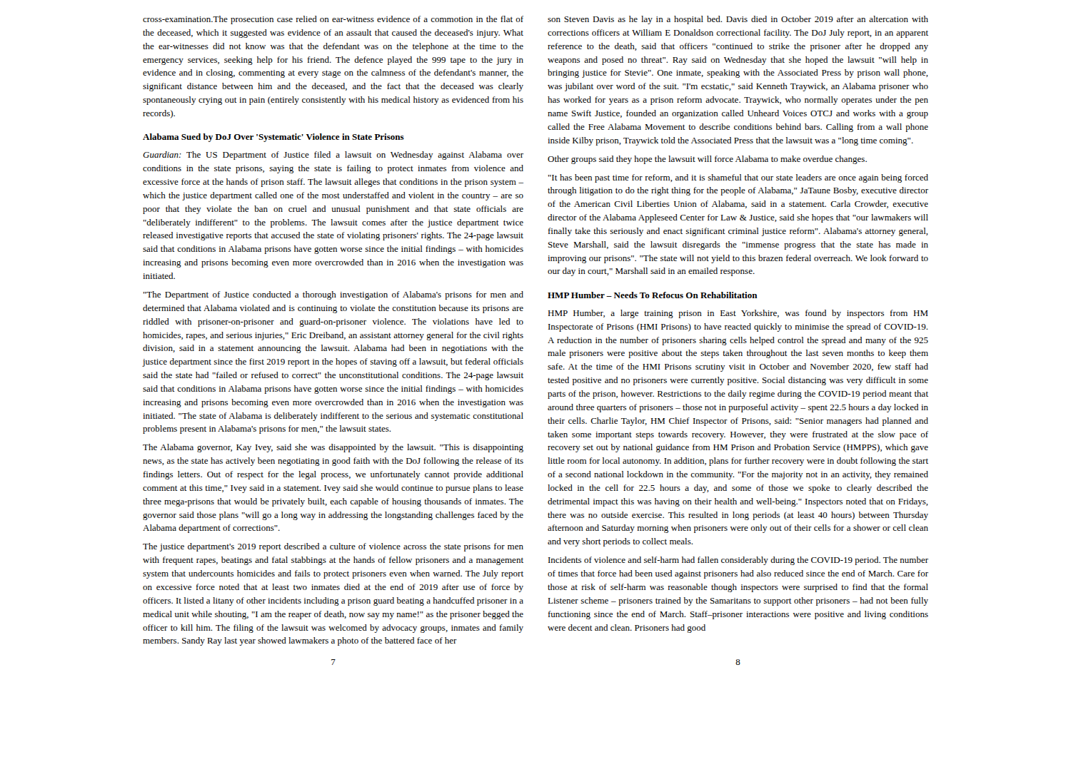cross-examination.The prosecution case relied on ear-witness evidence of a commotion in the flat of the deceased, which it suggested was evidence of an assault that caused the deceased's injury. What the ear-witnesses did not know was that the defendant was on the telephone at the time to the emergency services, seeking help for his friend. The defence played the 999 tape to the jury in evidence and in closing, commenting at every stage on the calmness of the defendant's manner, the significant distance between him and the deceased, and the fact that the deceased was clearly spontaneously crying out in pain (entirely consistently with his medical history as evidenced from his records).
Alabama Sued by DoJ Over 'Systematic' Violence in State Prisons
Guardian: The US Department of Justice filed a lawsuit on Wednesday against Alabama over conditions in the state prisons, saying the state is failing to protect inmates from violence and excessive force at the hands of prison staff. The lawsuit alleges that conditions in the prison system – which the justice department called one of the most understaffed and violent in the country – are so poor that they violate the ban on cruel and unusual punishment and that state officials are "deliberately indifferent" to the problems. The lawsuit comes after the justice department twice released investigative reports that accused the state of violating prisoners' rights. The 24-page lawsuit said that conditions in Alabama prisons have gotten worse since the initial findings – with homicides increasing and prisons becoming even more overcrowded than in 2016 when the investigation was initiated.
"The Department of Justice conducted a thorough investigation of Alabama's prisons for men and determined that Alabama violated and is continuing to violate the constitution because its prisons are riddled with prisoner-on-prisoner and guard-on-prisoner violence. The violations have led to homicides, rapes, and serious injuries," Eric Dreiband, an assistant attorney general for the civil rights division, said in a statement announcing the lawsuit. Alabama had been in negotiations with the justice department since the first 2019 report in the hopes of staving off a lawsuit, but federal officials said the state had "failed or refused to correct" the unconstitutional conditions. The 24-page lawsuit said that conditions in Alabama prisons have gotten worse since the initial findings – with homicides increasing and prisons becoming even more overcrowded than in 2016 when the investigation was initiated. "The state of Alabama is deliberately indifferent to the serious and systematic constitutional problems present in Alabama's prisons for men," the lawsuit states.
The Alabama governor, Kay Ivey, said she was disappointed by the lawsuit. "This is disappointing news, as the state has actively been negotiating in good faith with the DoJ following the release of its findings letters. Out of respect for the legal process, we unfortunately cannot provide additional comment at this time," Ivey said in a statement. Ivey said she would continue to pursue plans to lease three mega-prisons that would be privately built, each capable of housing thousands of inmates. The governor said those plans "will go a long way in addressing the longstanding challenges faced by the Alabama department of corrections".
The justice department's 2019 report described a culture of violence across the state prisons for men with frequent rapes, beatings and fatal stabbings at the hands of fellow prisoners and a management system that undercounts homicides and fails to protect prisoners even when warned. The July report on excessive force noted that at least two inmates died at the end of 2019 after use of force by officers. It listed a litany of other incidents including a prison guard beating a handcuffed prisoner in a medical unit while shouting, "I am the reaper of death, now say my name!" as the prisoner begged the officer to kill him. The filing of the lawsuit was welcomed by advocacy groups, inmates and family members. Sandy Ray last year showed lawmakers a photo of the battered face of her
son Steven Davis as he lay in a hospital bed. Davis died in October 2019 after an altercation with corrections officers at William E Donaldson correctional facility. The DoJ July report, in an apparent reference to the death, said that officers "continued to strike the prisoner after he dropped any weapons and posed no threat". Ray said on Wednesday that she hoped the lawsuit "will help in bringing justice for Stevie". One inmate, speaking with the Associated Press by prison wall phone, was jubilant over word of the suit. "I'm ecstatic," said Kenneth Traywick, an Alabama prisoner who has worked for years as a prison reform advocate. Traywick, who normally operates under the pen name Swift Justice, founded an organization called Unheard Voices OTCJ and works with a group called the Free Alabama Movement to describe conditions behind bars. Calling from a wall phone inside Kilby prison, Traywick told the Associated Press that the lawsuit was a "long time coming".
Other groups said they hope the lawsuit will force Alabama to make overdue changes.
"It has been past time for reform, and it is shameful that our state leaders are once again being forced through litigation to do the right thing for the people of Alabama," JaTaune Bosby, executive director of the American Civil Liberties Union of Alabama, said in a statement. Carla Crowder, executive director of the Alabama Appleseed Center for Law & Justice, said she hopes that "our lawmakers will finally take this seriously and enact significant criminal justice reform". Alabama's attorney general, Steve Marshall, said the lawsuit disregards the "immense progress that the state has made in improving our prisons". "The state will not yield to this brazen federal overreach. We look forward to our day in court," Marshall said in an emailed response.
HMP Humber – Needs To Refocus On Rehabilitation
HMP Humber, a large training prison in East Yorkshire, was found by inspectors from HM Inspectorate of Prisons (HMI Prisons) to have reacted quickly to minimise the spread of COVID-19. A reduction in the number of prisoners sharing cells helped control the spread and many of the 925 male prisoners were positive about the steps taken throughout the last seven months to keep them safe. At the time of the HMI Prisons scrutiny visit in October and November 2020, few staff had tested positive and no prisoners were currently positive. Social distancing was very difficult in some parts of the prison, however. Restrictions to the daily regime during the COVID-19 period meant that around three quarters of prisoners – those not in purposeful activity – spent 22.5 hours a day locked in their cells. Charlie Taylor, HM Chief Inspector of Prisons, said: "Senior managers had planned and taken some important steps towards recovery. However, they were frustrated at the slow pace of recovery set out by national guidance from HM Prison and Probation Service (HMPPS), which gave little room for local autonomy. In addition, plans for further recovery were in doubt following the start of a second national lockdown in the community. "For the majority not in an activity, they remained locked in the cell for 22.5 hours a day, and some of those we spoke to clearly described the detrimental impact this was having on their health and well-being." Inspectors noted that on Fridays, there was no outside exercise. This resulted in long periods (at least 40 hours) between Thursday afternoon and Saturday morning when prisoners were only out of their cells for a shower or cell clean and very short periods to collect meals.
Incidents of violence and self-harm had fallen considerably during the COVID-19 period. The number of times that force had been used against prisoners had also reduced since the end of March. Care for those at risk of self-harm was reasonable though inspectors were surprised to find that the formal Listener scheme – prisoners trained by the Samaritans to support other prisoners – had not been fully functioning since the end of March. Staff–prisoner interactions were positive and living conditions were decent and clean. Prisoners had good
7
8